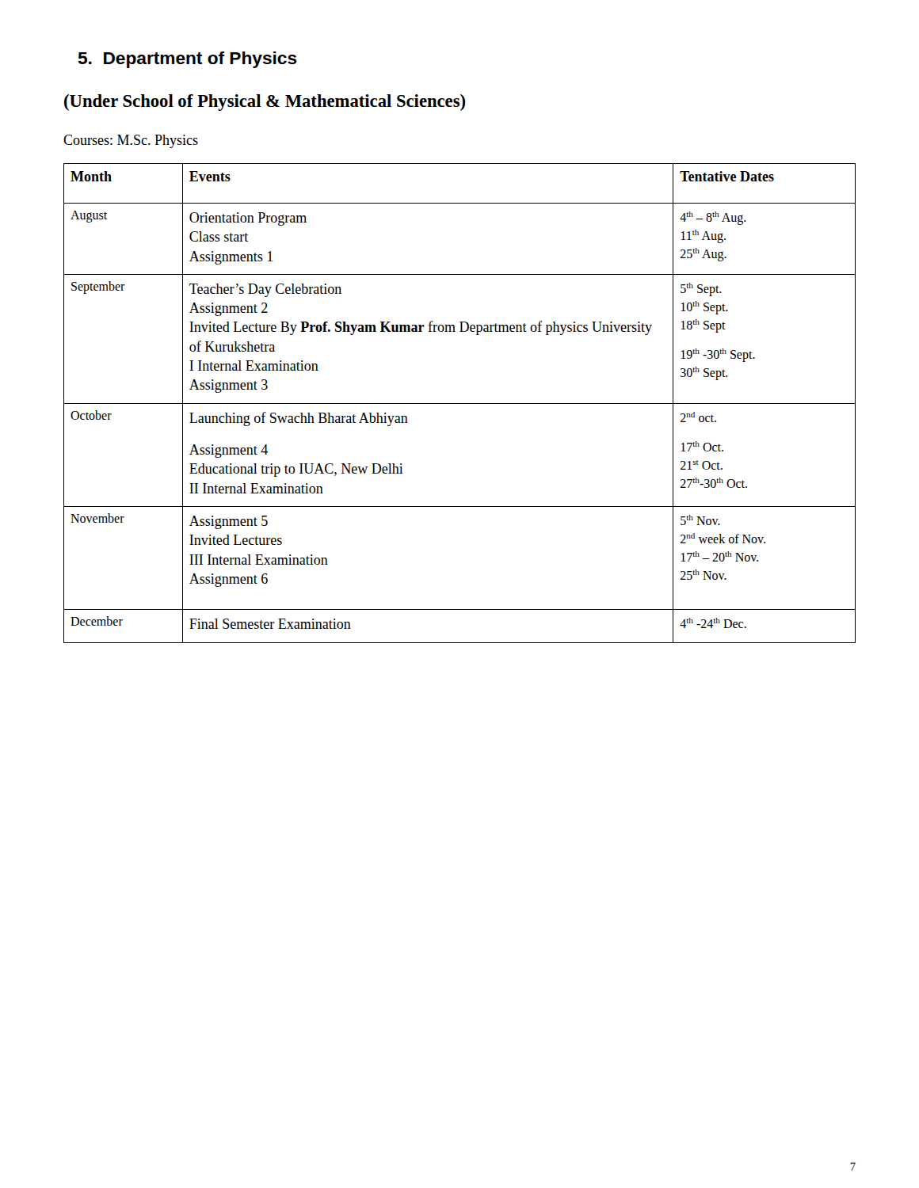5. Department of Physics
(Under School of Physical & Mathematical Sciences)
Courses: M.Sc. Physics
| Month | Events | Tentative Dates |
| --- | --- | --- |
| August | Orientation Program Class start Assignments 1 | 4 th – 8 th Aug. 11 th Aug. 25 th Aug. |
| September | Teacher’s Day Celebration Assignment 2 Invited Lecture By Prof. Shyam Kumar from Department of physics University of Kurukshetra I Internal Examination Assignment 3 | 5 th Sept. 10 th Sept. 18 th Sept 19 th -30 th Sept. 30 th Sept. |
| October | Launching of Swachh Bharat Abhiyan Assignment 4 Educational trip to IUAC, New Delhi II Internal Examination | 2 nd oct. 17 th Oct. 21 st Oct. 27 th -30 th Oct. |
| November | Assignment 5 Invited Lectures III Internal Examination Assignment 6 | 5 th Nov. 2 nd week of Nov. 17 th – 20 th Nov. 25 th Nov. |
| December | Final Semester Examination | 4 th -24 th Dec. |
7